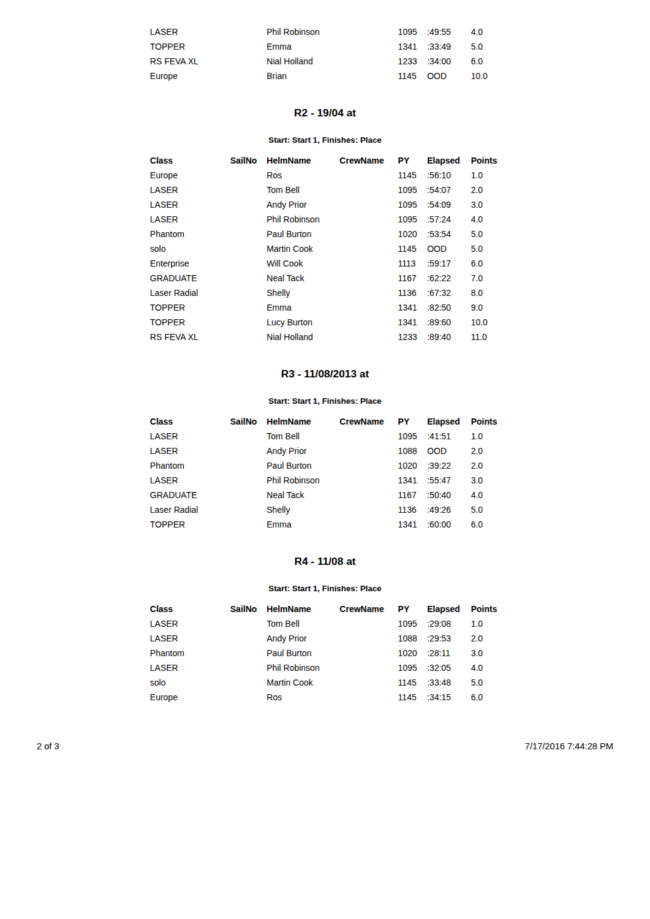| LASER | | Phil Robinson | | 1095 | :49:55 | 4.0 |
| TOPPER | | Emma | | 1341 | :33:49 | 5.0 |
| RS FEVA XL | | Nial Holland | | 1233 | :34:00 | 6.0 |
| Europe | | Brian | | 1145 | OOD | 10.0 |
R2 - 19/04 at
Start: Start 1, Finishes: Place
| Class | SailNo | HelmName | CrewName | PY | Elapsed | Points |
| --- | --- | --- | --- | --- | --- | --- |
| Europe | | Ros | | 1145 | :56:10 | 1.0 |
| LASER | | Tom Bell | | 1095 | :54:07 | 2.0 |
| LASER | | Andy Prior | | 1095 | :54:09 | 3.0 |
| LASER | | Phil Robinson | | 1095 | :57:24 | 4.0 |
| Phantom | | Paul Burton | | 1020 | :53:54 | 5.0 |
| solo | | Martin Cook | | 1145 | OOD | 5.0 |
| Enterprise | | Will Cook | | 1113 | :59:17 | 6.0 |
| GRADUATE | | Neal Tack | | 1167 | :62:22 | 7.0 |
| Laser Radial | | Shelly | | 1136 | :67:32 | 8.0 |
| TOPPER | | Emma | | 1341 | :82:50 | 9.0 |
| TOPPER | | Lucy Burton | | 1341 | :89:60 | 10.0 |
| RS FEVA XL | | Nial Holland | | 1233 | :89:40 | 11.0 |
R3 - 11/08/2013 at
Start: Start 1, Finishes: Place
| Class | SailNo | HelmName | CrewName | PY | Elapsed | Points |
| --- | --- | --- | --- | --- | --- | --- |
| LASER | | Tom Bell | | 1095 | :41:51 | 1.0 |
| LASER | | Andy Prior | | 1088 | OOD | 2.0 |
| Phantom | | Paul Burton | | 1020 | :39:22 | 2.0 |
| LASER | | Phil Robinson | | 1341 | :55:47 | 3.0 |
| GRADUATE | | Neal Tack | | 1167 | :50:40 | 4.0 |
| Laser Radial | | Shelly | | 1136 | :49:26 | 5.0 |
| TOPPER | | Emma | | 1341 | :60:00 | 6.0 |
R4 - 11/08 at
Start: Start 1, Finishes: Place
| Class | SailNo | HelmName | CrewName | PY | Elapsed | Points |
| --- | --- | --- | --- | --- | --- | --- |
| LASER | | Tom Bell | | 1095 | :29:08 | 1.0 |
| LASER | | Andy Prior | | 1088 | :29:53 | 2.0 |
| Phantom | | Paul Burton | | 1020 | :28:11 | 3.0 |
| LASER | | Phil Robinson | | 1095 | :32:05 | 4.0 |
| solo | | Martin Cook | | 1145 | :33:48 | 5.0 |
| Europe | | Ros | | 1145 | :34:15 | 6.0 |
2 of 3 7/17/2016 7:44:28 PM